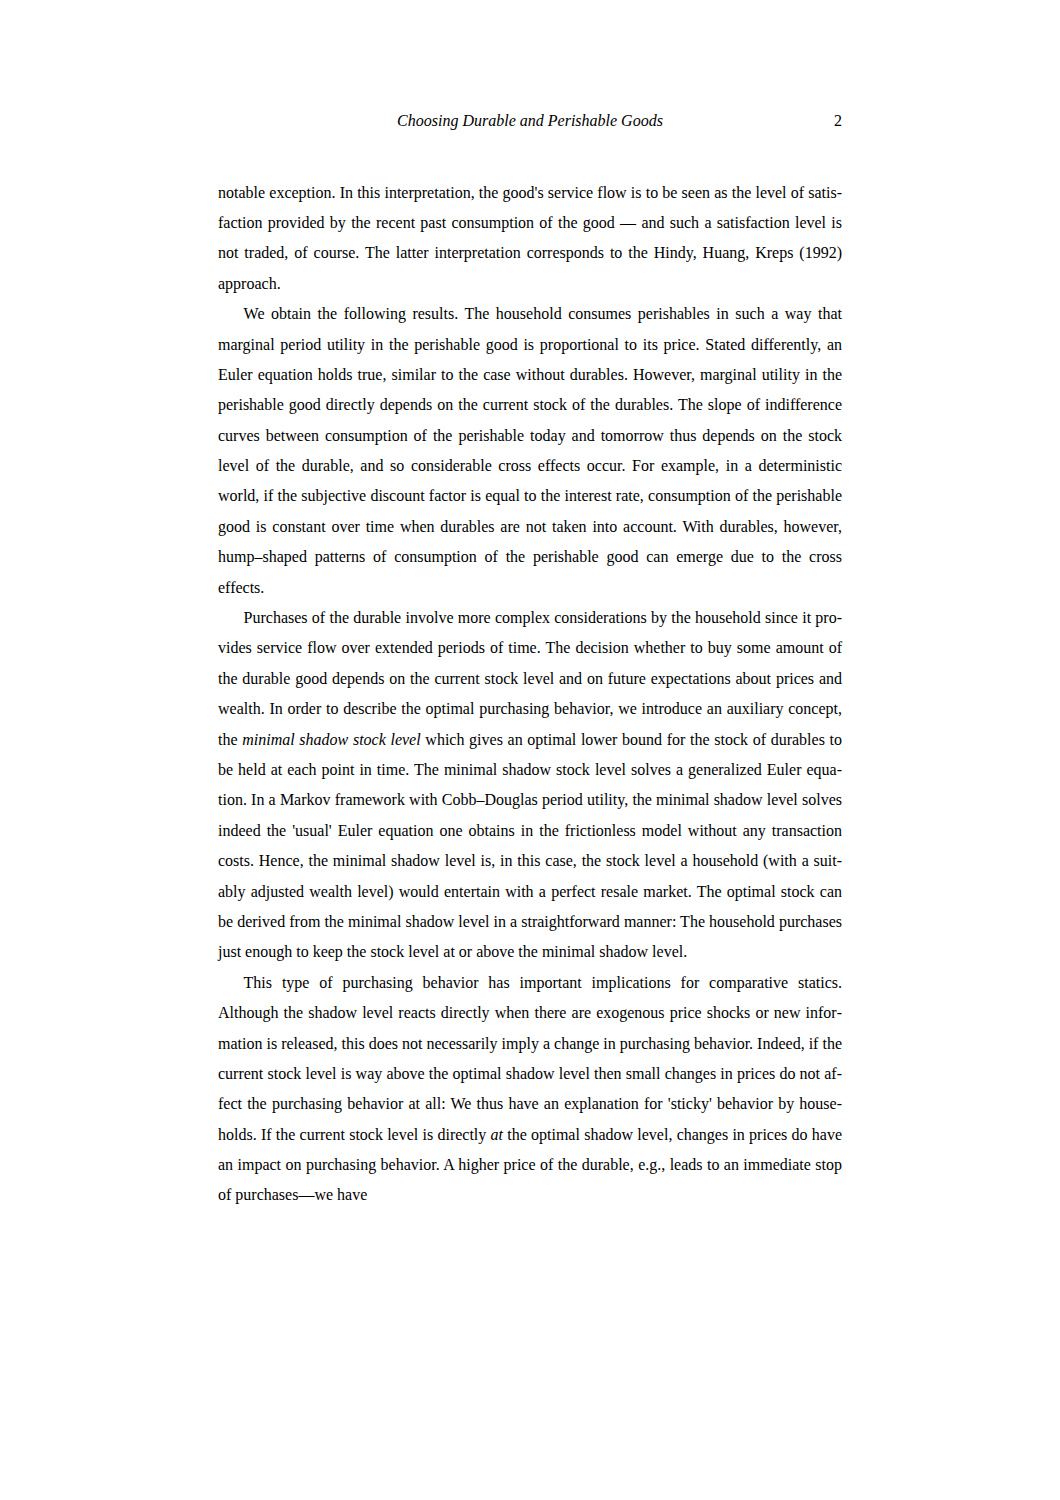Choosing Durable and Perishable Goods 2
notable exception. In this interpretation, the good's service flow is to be seen as the level of satisfaction provided by the recent past consumption of the good — and such a satisfaction level is not traded, of course. The latter interpretation corresponds to the Hindy, Huang, Kreps (1992) approach.
We obtain the following results. The household consumes perishables in such a way that marginal period utility in the perishable good is proportional to its price. Stated differently, an Euler equation holds true, similar to the case without durables. However, marginal utility in the perishable good directly depends on the current stock of the durables. The slope of indifference curves between consumption of the perishable today and tomorrow thus depends on the stock level of the durable, and so considerable cross effects occur. For example, in a deterministic world, if the subjective discount factor is equal to the interest rate, consumption of the perishable good is constant over time when durables are not taken into account. With durables, however, hump–shaped patterns of consumption of the perishable good can emerge due to the cross effects.
Purchases of the durable involve more complex considerations by the household since it provides service flow over extended periods of time. The decision whether to buy some amount of the durable good depends on the current stock level and on future expectations about prices and wealth. In order to describe the optimal purchasing behavior, we introduce an auxiliary concept, the minimal shadow stock level which gives an optimal lower bound for the stock of durables to be held at each point in time. The minimal shadow stock level solves a generalized Euler equation. In a Markov framework with Cobb–Douglas period utility, the minimal shadow level solves indeed the 'usual' Euler equation one obtains in the frictionless model without any transaction costs. Hence, the minimal shadow level is, in this case, the stock level a household (with a suitably adjusted wealth level) would entertain with a perfect resale market. The optimal stock can be derived from the minimal shadow level in a straightforward manner: The household purchases just enough to keep the stock level at or above the minimal shadow level.
This type of purchasing behavior has important implications for comparative statics. Although the shadow level reacts directly when there are exogenous price shocks or new information is released, this does not necessarily imply a change in purchasing behavior. Indeed, if the current stock level is way above the optimal shadow level then small changes in prices do not affect the purchasing behavior at all: We thus have an explanation for 'sticky' behavior by households. If the current stock level is directly at the optimal shadow level, changes in prices do have an impact on purchasing behavior. A higher price of the durable, e.g., leads to an immediate stop of purchases—we have